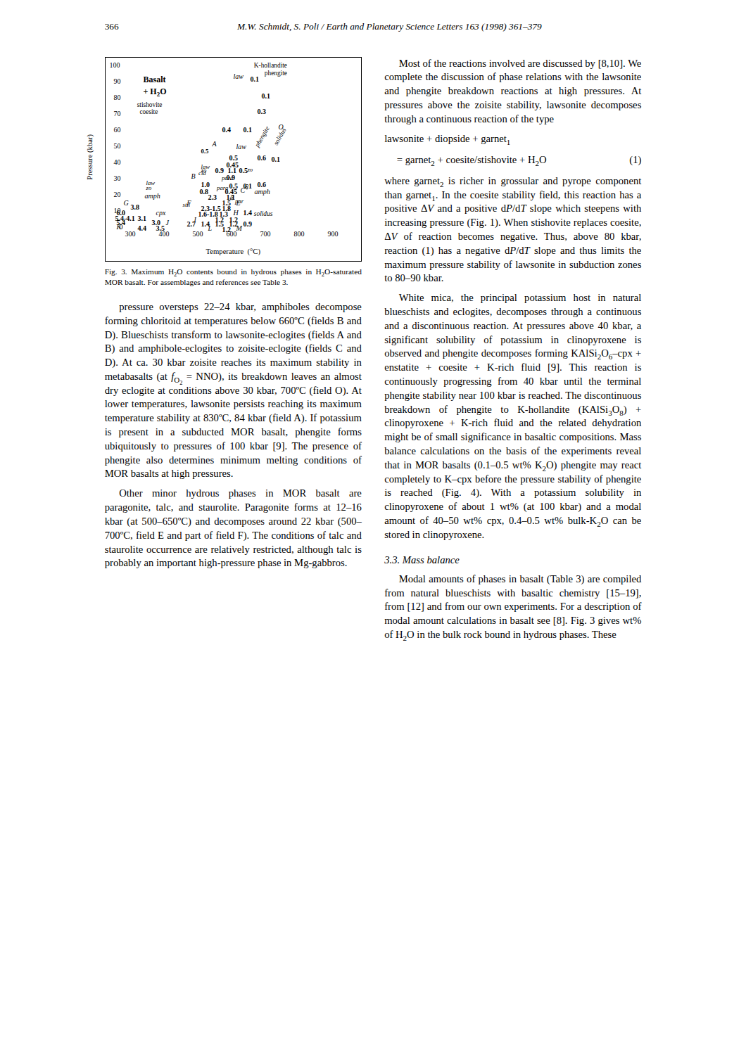366
M.W. Schmidt, S. Poli / Earth and Planetary Science Letters 163 (1998) 361–379
Pressure (kbar) 100 90 80 70 60 50 40 30 20 10 0 300 400 500 600 700 800 900 Basalt + H2O K-hollandite phengite law 0.1 0.1 stishovite coesite 0.3 0.4 0.1 O A law phengite solidus 0.5 0.6 0.1 0.5 0.45 0.9 1.1 0.5 B 0.9 1.0 law zo 0.5 0.1 0.6 zo 0.8 cld 0.45 C amph amph 2.3 1.1 para G law F 1.5 E 3.8 zo 2.3-1.5 1.8 para zo 6.0 cpx 1.6-1.8 1.3 H 1.4 5.4-4.1 3.1 I 1.2 1.2 zo 5.4 3.0 J 2.7 1.4 1.5 1.2 0.9 par K 4.4 3.5 stil L 1.2 M solidus
Temperature (°C)
Fig. 3. Maximum H2O contents bound in hydrous phases in H2O-saturated MOR basalt. For assemblages and references see Table 3.
pressure oversteps 22–24 kbar, amphiboles decompose forming chloritoid at temperatures below 660ºC (fields B and D). Blueschists transform to lawsonite-eclogites (fields A and B) and amphibole-eclogites to zoisite-eclogite (fields C and D). At ca. 30 kbar zoisite reaches its maximum stability in metabasalts (at fO2 = NNO), its breakdown leaves an almost dry eclogite at conditions above 30 kbar, 700ºC (field O). At lower temperatures, lawsonite persists reaching its maximum temperature stability at 830ºC, 84 kbar (field A). If potassium is present in a subducted MOR basalt, phengite forms ubiquitously to pressures of 100 kbar [9]. The presence of phengite also determines minimum melting conditions of MOR basalts at high pressures.
Other minor hydrous phases in MOR basalt are paragonite, talc, and staurolite. Paragonite forms at 12–16 kbar (at 500–650ºC) and decomposes around 22 kbar (500–700ºC, field E and part of field F). The conditions of talc and staurolite occurrence are relatively restricted, although talc is probably an important high-pressure phase in Mg-gabbros.
Most of the reactions involved are discussed by [8,10]. We complete the discussion of phase relations with the lawsonite and phengite breakdown reactions at high pressures. At pressures above the zoisite stability, lawsonite decomposes through a continuous reaction of the type
lawsonite + diopside + garnet1
= garnet2 + coesite/stishovite + H2O (1)
where garnet2 is richer in grossular and pyrope component than garnet1. In the coesite stability field, this reaction has a positive ΔV and a positive dP/dT slope which steepens with increasing pressure (Fig. 1). When stishovite replaces coesite, ΔV of reaction becomes negative. Thus, above 80 kbar, reaction (1) has a negative dP/dT slope and thus limits the maximum pressure stability of lawsonite in subduction zones to 80–90 kbar.
White mica, the principal potassium host in natural blueschists and eclogites, decomposes through a continuous and a discontinuous reaction. At pressures above 40 kbar, a significant solubility of potassium in clinopyroxene is observed and phengite decomposes forming KAlSi2O6–cpx + enstatite + coesite + K-rich fluid [9]. This reaction is continuously progressing from 40 kbar until the terminal phengite stability near 100 kbar is reached. The discontinuous breakdown of phengite to K-hollandite (KAlSi3O8) + clinopyroxene + K-rich fluid and the related dehydration might be of small significance in basaltic compositions. Mass balance calculations on the basis of the experiments reveal that in MOR basalts (0.1–0.5 wt% K2O) phengite may react completely to K–cpx before the pressure stability of phengite is reached (Fig. 4). With a potassium solubility in clinopyroxene of about 1 wt% (at 100 kbar) and a modal amount of 40–50 wt% cpx, 0.4–0.5 wt% bulk-K2O can be stored in clinopyroxene.
3.3. Mass balance
Modal amounts of phases in basalt (Table 3) are compiled from natural blueschists with basaltic chemistry [15–19], from [12] and from our own experiments. For a description of modal amount calculations in basalt see [8]. Fig. 3 gives wt% of H2O in the bulk rock bound in hydrous phases. These